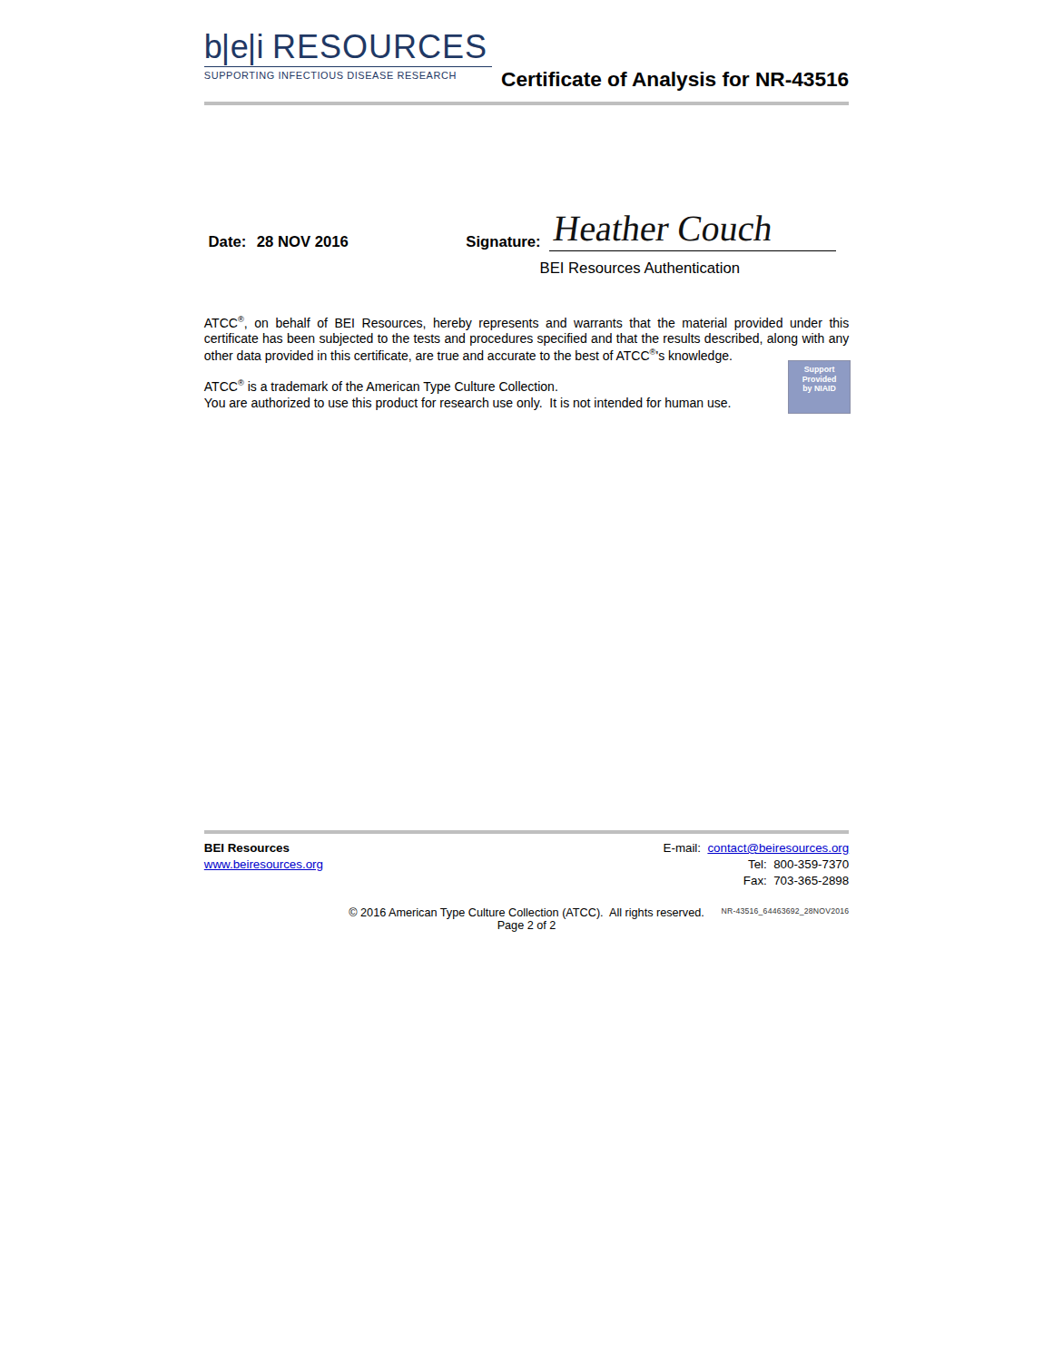b|e|i RESOURCES
SUPPORTING INFECTIOUS DISEASE RESEARCH
Certificate of Analysis for NR-43516
Date:
28 NOV 2016
Signature:
Heather Couch
BEI Resources Authentication
Support Provided by NIAID
ATCC®, on behalf of BEI Resources, hereby represents and warrants that the material provided under this certificate has been subjected to the tests and procedures specified and that the results described, along with any other data provided in this certificate, are true and accurate to the best of ATCC®'s knowledge.
ATCC® is a trademark of the American Type Culture Collection.
You are authorized to use this product for research use only. It is not intended for human use.
BEI Resources
www.beiresources.org
E-mail: contact@beiresources.org
Tel: 800-359-7370
Fax: 703-365-2898
NR-43516_64463692_28NOV2016
© 2016 American Type Culture Collection (ATCC). All rights reserved. Page 2 of 2